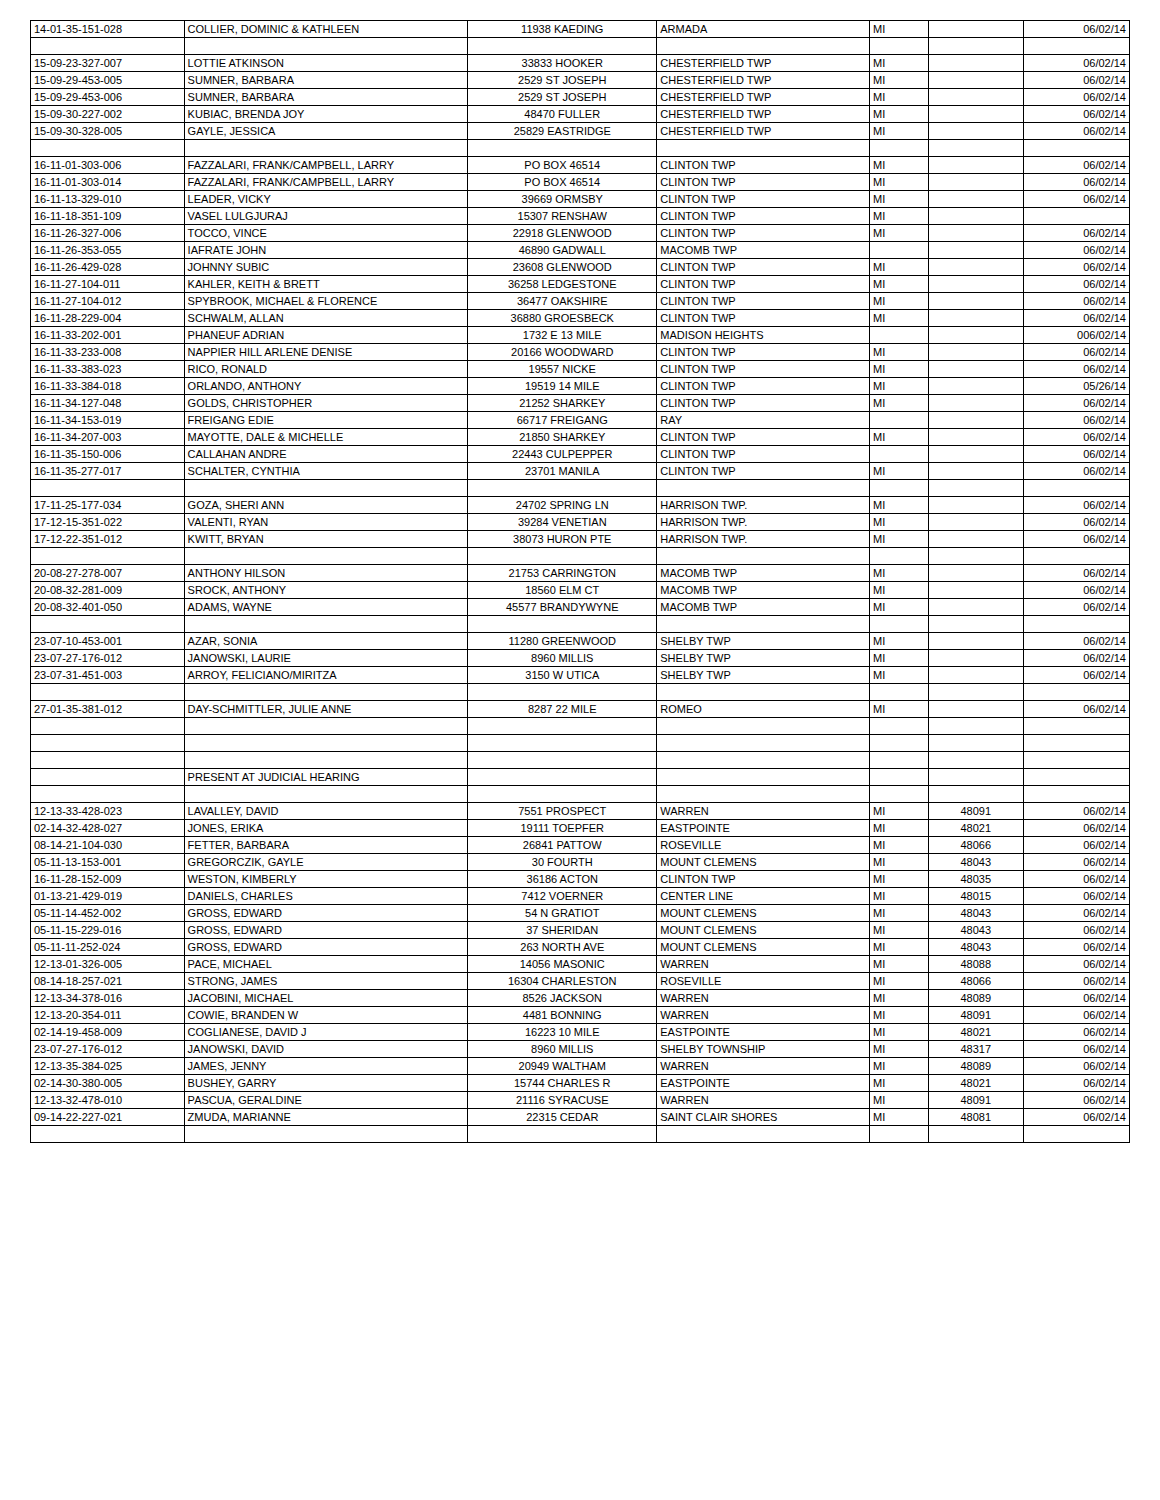| 14-01-35-151-028 | COLLIER, DOMINIC & KATHLEEN | 11938 KAEDING | ARMADA | MI | | 06/02/14 |
| 15-09-23-327-007 | LOTTIE ATKINSON | 33833 HOOKER | CHESTERFIELD TWP | MI | | 06/02/14 |
| 15-09-29-453-005 | SUMNER, BARBARA | 2529 ST JOSEPH | CHESTERFIELD TWP | MI | | 06/02/14 |
| 15-09-29-453-006 | SUMNER, BARBARA | 2529 ST JOSEPH | CHESTERFIELD TWP | MI | | 06/02/14 |
| 15-09-30-227-002 | KUBIAC, BRENDA JOY | 48470 FULLER | CHESTERFIELD TWP | MI | | 06/02/14 |
| 15-09-30-328-005 | GAYLE, JESSICA | 25829 EASTRIDGE | CHESTERFIELD TWP | MI | | 06/02/14 |
| 16-11-01-303-006 | FAZZALARI, FRANK/CAMPBELL, LARRY | PO BOX 46514 | CLINTON TWP | MI | | 06/02/14 |
| 16-11-01-303-014 | FAZZALARI, FRANK/CAMPBELL, LARRY | PO BOX 46514 | CLINTON TWP | MI | | 06/02/14 |
| 16-11-13-329-010 | LEADER, VICKY | 39669 ORMSBY | CLINTON TWP | MI | | 06/02/14 |
| 16-11-18-351-109 | VASEL LULGJURAJ | 15307 RENSHAW | CLINTON TWP | MI | | |
| 16-11-26-327-006 | TOCCO, VINCE | 22918 GLENWOOD | CLINTON TWP | MI | | 06/02/14 |
| 16-11-26-353-055 | IAFRATE JOHN | 46890 GADWALL | MACOMB TWP | | | 06/02/14 |
| 16-11-26-429-028 | JOHNNY SUBIC | 23608 GLENWOOD | CLINTON TWP | MI | | 06/02/14 |
| 16-11-27-104-011 | KAHLER, KEITH & BRETT | 36258 LEDGESTONE | CLINTON TWP | MI | | 06/02/14 |
| 16-11-27-104-012 | SPYBROOK, MICHAEL & FLORENCE | 36477 OAKSHIRE | CLINTON TWP | MI | | 06/02/14 |
| 16-11-28-229-004 | SCHWALM, ALLAN | 36880 GROESBECK | CLINTON TWP | MI | | 06/02/14 |
| 16-11-33-202-001 | PHANEUF ADRIAN | 1732 E 13 MILE | MADISON HEIGHTS | | | 006/02/14 |
| 16-11-33-233-008 | NAPPIER HILL ARLENE DENISE | 20166 WOODWARD | CLINTON TWP | MI | | 06/02/14 |
| 16-11-33-383-023 | RICO, RONALD | 19557 NICKE | CLINTON TWP | MI | | 06/02/14 |
| 16-11-33-384-018 | ORLANDO, ANTHONY | 19519 14 MILE | CLINTON TWP | MI | | 05/26/14 |
| 16-11-34-127-048 | GOLDS, CHRISTOPHER | 21252 SHARKEY | CLINTON TWP | MI | | 06/02/14 |
| 16-11-34-153-019 | FREIGANG EDIE | 66717 FREIGANG | RAY | | | 06/02/14 |
| 16-11-34-207-003 | MAYOTTE, DALE & MICHELLE | 21850 SHARKEY | CLINTON TWP | MI | | 06/02/14 |
| 16-11-35-150-006 | CALLAHAN ANDRE | 22443 CULPEPPER | CLINTON TWP | | | 06/02/14 |
| 16-11-35-277-017 | SCHALTER, CYNTHIA | 23701 MANILA | CLINTON TWP | MI | | 06/02/14 |
| 17-11-25-177-034 | GOZA, SHERI ANN | 24702 SPRING LN | HARRISON TWP. | MI | | 06/02/14 |
| 17-12-15-351-022 | VALENTI, RYAN | 39284 VENETIAN | HARRISON TWP. | MI | | 06/02/14 |
| 17-12-22-351-012 | KWITT, BRYAN | 38073 HURON PTE | HARRISON TWP. | MI | | 06/02/14 |
| 20-08-27-278-007 | ANTHONY HILSON | 21753 CARRINGTON | MACOMB TWP | MI | | 06/02/14 |
| 20-08-32-281-009 | SROCK, ANTHONY | 18560 ELM CT | MACOMB TWP | MI | | 06/02/14 |
| 20-08-32-401-050 | ADAMS, WAYNE | 45577 BRANDYWYNE | MACOMB TWP | MI | | 06/02/14 |
| 23-07-10-453-001 | AZAR, SONIA | 11280 GREENWOOD | SHELBY TWP | MI | | 06/02/14 |
| 23-07-27-176-012 | JANOWSKI, LAURIE | 8960 MILLIS | SHELBY TWP | MI | | 06/02/14 |
| 23-07-31-451-003 | ARROY, FELICIANO/MIRITZA | 3150 W UTICA | SHELBY TWP | MI | | 06/02/14 |
| 27-01-35-381-012 | DAY-SCHMITTLER, JULIE ANNE | 8287 22 MILE | ROMEO | MI | | 06/02/14 |
| | PRESENT AT JUDICIAL HEARING | | | | | |
| 12-13-33-428-023 | LAVALLEY, DAVID | 7551 PROSPECT | WARREN | MI | 48091 | 06/02/14 |
| 02-14-32-428-027 | JONES, ERIKA | 19111 TOEPFER | EASTPOINTE | MI | 48021 | 06/02/14 |
| 08-14-21-104-030 | FETTER, BARBARA | 26841 PATTOW | ROSEVILLE | MI | 48066 | 06/02/14 |
| 05-11-13-153-001 | GREGORCZIK, GAYLE | 30 FOURTH | MOUNT CLEMENS | MI | 48043 | 06/02/14 |
| 16-11-28-152-009 | WESTON, KIMBERLY | 36186 ACTON | CLINTON TWP | MI | 48035 | 06/02/14 |
| 01-13-21-429-019 | DANIELS, CHARLES | 7412 VOERNER | CENTER LINE | MI | 48015 | 06/02/14 |
| 05-11-14-452-002 | GROSS, EDWARD | 54 N GRATIOT | MOUNT CLEMENS | MI | 48043 | 06/02/14 |
| 05-11-15-229-016 | GROSS, EDWARD | 37 SHERIDAN | MOUNT CLEMENS | MI | 48043 | 06/02/14 |
| 05-11-11-252-024 | GROSS, EDWARD | 263 NORTH AVE | MOUNT CLEMENS | MI | 48043 | 06/02/14 |
| 12-13-01-326-005 | PACE, MICHAEL | 14056 MASONIC | WARREN | MI | 48088 | 06/02/14 |
| 08-14-18-257-021 | STRONG, JAMES | 16304 CHARLESTON | ROSEVILLE | MI | 48066 | 06/02/14 |
| 12-13-34-378-016 | JACOBINI, MICHAEL | 8526 JACKSON | WARREN | MI | 48089 | 06/02/14 |
| 12-13-20-354-011 | COWIE, BRANDEN W | 4481 BONNING | WARREN | MI | 48091 | 06/02/14 |
| 02-14-19-458-009 | COGLIANESE, DAVID J | 16223 10 MILE | EASTPOINTE | MI | 48021 | 06/02/14 |
| 23-07-27-176-012 | JANOWSKI, DAVID | 8960 MILLIS | SHELBY TOWNSHIP | MI | 48317 | 06/02/14 |
| 12-13-35-384-025 | JAMES, JENNY | 20949 WALTHAM | WARREN | MI | 48089 | 06/02/14 |
| 02-14-30-380-005 | BUSHEY, GARRY | 15744 CHARLES R | EASTPOINTE | MI | 48021 | 06/02/14 |
| 12-13-32-478-010 | PASCUA, GERALDINE | 21116 SYRACUSE | WARREN | MI | 48091 | 06/02/14 |
| 09-14-22-227-021 | ZMUDA, MARIANNE | 22315 CEDAR | SAINT CLAIR SHORES | MI | 48081 | 06/02/14 |